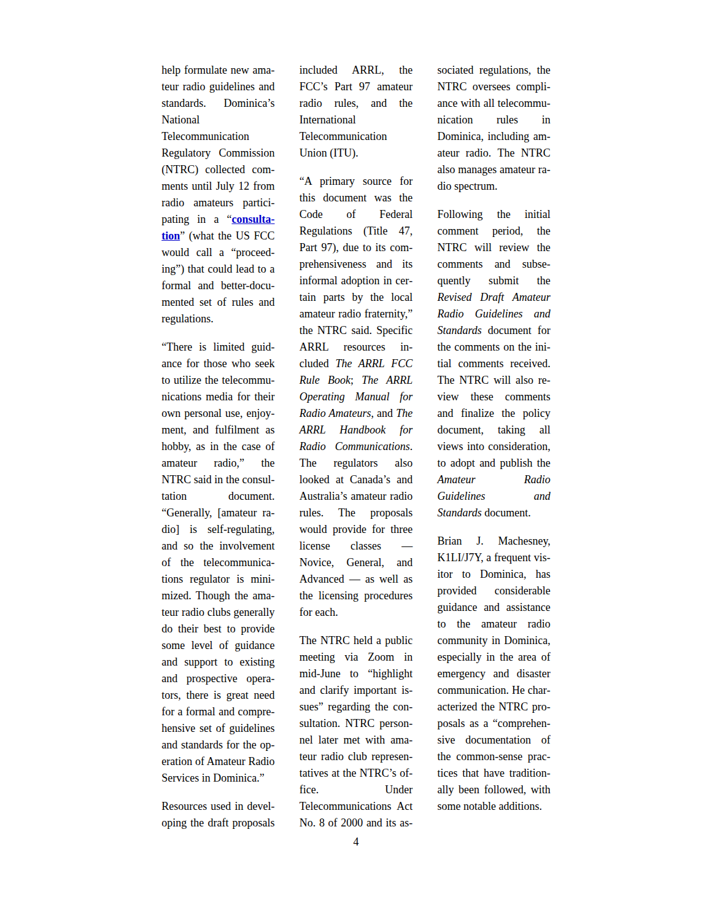help formulate new amateur radio guidelines and standards. Dominica’s National Telecommunication Regulatory Commission (NTRC) collected comments until July 12 from radio amateurs participating in a “consultation” (what the US FCC would call a “proceeding”) that could lead to a formal and better-documented set of rules and regulations.
“There is limited guidance for those who seek to utilize the telecommunications media for their own personal use, enjoyment, and fulfilment as hobby, as in the case of amateur radio,” the NTRC said in the consultation document. “Generally, [amateur radio] is self-regulating, and so the involvement of the telecommunications regulator is minimized. Though the amateur radio clubs generally do their best to provide some level of guidance and support to existing and prospective operators, there is great need for a formal and comprehensive set of guidelines and standards for the operation of Amateur Radio Services in Dominica.”
Resources used in developing the draft proposals included ARRL, the FCC’s Part 97 amateur radio rules, and the International Telecommunication Union (ITU).
“A primary source for this document was the Code of Federal Regulations (Title 47, Part 97), due to its comprehensiveness and its informal adoption in certain parts by the local amateur radio fraternity,” the NTRC said. Specific ARRL resources included The ARRL FCC Rule Book; The ARRL Operating Manual for Radio Amateurs, and The ARRL Handbook for Radio Communications. The regulators also looked at Canada’s and Australia’s amateur radio rules. The proposals would provide for three license classes — Novice, General, and Advanced — as well as the licensing procedures for each.
The NTRC held a public meeting via Zoom in mid-June to “highlight and clarify important issues” regarding the consultation. NTRC personnel later met with amateur radio club representatives at the NTRC’s office. Under Telecommunications Act No. 8 of 2000 and its associated regulations, the NTRC oversees compliance with all telecommunication rules in Dominica, including amateur radio. The NTRC also manages amateur radio spectrum.
Following the initial comment period, the NTRC will review the comments and subsequently submit the Revised Draft Amateur Radio Guidelines and Standards document for the comments on the initial comments received. The NTRC will also review these comments and finalize the policy document, taking all views into consideration, to adopt and publish the Amateur Radio Guidelines and Standards document.
Brian J. Machesney, K1LI/J7Y, a frequent visitor to Dominica, has provided considerable guidance and assistance to the amateur radio community in Dominica, especially in the area of emergency and disaster communication. He characterized the NTRC proposals as a “comprehensive documentation of the common-sense practices that have traditionally been followed, with some notable additions.
4